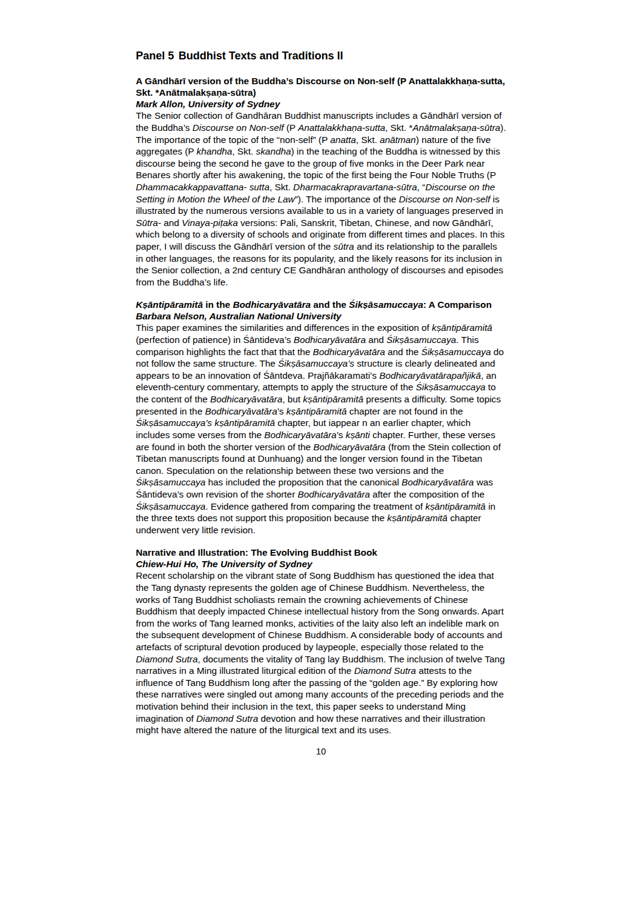Panel 5 Buddhist Texts and Traditions II
A Gāndhārī version of the Buddha’s Discourse on Non-self (P Anattalakkhaṇa-sutta, Skt. *Anātmalakṣaṇa-sūtra)
Mark Allon, University of Sydney
The Senior collection of Gandhāran Buddhist manuscripts includes a Gāndhārī version of the Buddha’s Discourse on Non-self (P Anattalakkhaṇa-sutta, Skt. *Anātmalakṣaṇa-sūtra). The importance of the topic of the “non-self” (P anatta, Skt. anātman) nature of the five aggregates (P khandha, Skt. skandha) in the teaching of the Buddha is witnessed by this discourse being the second he gave to the group of five monks in the Deer Park near Benares shortly after his awakening, the topic of the first being the Four Noble Truths (P Dhammacakkappavattana- sutta, Skt. Dharmacakrapravartana-sūtra, “Discourse on the Setting in Motion the Wheel of the Law”). The importance of the Discourse on Non-self is illustrated by the numerous versions available to us in a variety of languages preserved in Sūtra- and Vinaya-piṭaka versions: Pali, Sanskrit, Tibetan, Chinese, and now Gāndhārī, which belong to a diversity of schools and originate from different times and places. In this paper, I will discuss the Gāndhārī version of the sūtra and its relationship to the parallels in other languages, the reasons for its popularity, and the likely reasons for its inclusion in the Senior collection, a 2nd century CE Gandhāran anthology of discourses and episodes from the Buddha’s life.
Kṣāntipāramitā in the Bodhicaryāvatāra and the Śikṣāsamuccaya: A Comparison
Barbara Nelson, Australian National University
This paper examines the similarities and differences in the exposition of kṣāntipāramitā (perfection of patience) in Śāntideva’s Bodhicaryāvatāra and Śikṣāsamuccaya. This comparison highlights the fact that that the Bodhicaryāvatāra and the Śikṣāsamuccaya do not follow the same structure. The Śikṣāsamuccaya’s structure is clearly delineated and appears to be an innovation of Śāntdeva. Prajñākaramati’s Bodhicaryāvatārapañjikā, an eleventh-century commentary, attempts to apply the structure of the Śikṣāsamuccaya to the content of the Bodhicaryāvatāra, but kṣāntipāramitā presents a difficulty. Some topics presented in the Bodhicaryāvatāra’s kṣāntipāramitā chapter are not found in the Śikṣāsamuccaya’s kṣāntipāramitā chapter, but iappear n an earlier chapter, which includes some verses from the Bodhicaryāvatāra’s kṣānti chapter. Further, these verses are found in both the shorter version of the Bodhicaryāvatāra (from the Stein collection of Tibetan manuscripts found at Dunhuang) and the longer version found in the Tibetan canon. Speculation on the relationship between these two versions and the Śikṣāsamuccaya has included the proposition that the canonical Bodhicaryāvatāra was Śāntideva’s own revision of the shorter Bodhicaryāvatāra after the composition of the Śikṣāsamuccaya. Evidence gathered from comparing the treatment of kṣāntipāramitā in the three texts does not support this proposition because the kṣāntipāramitā chapter underwent very little revision.
Narrative and Illustration: The Evolving Buddhist Book
Chiew-Hui Ho, The University of Sydney
Recent scholarship on the vibrant state of Song Buddhism has questioned the idea that the Tang dynasty represents the golden age of Chinese Buddhism. Nevertheless, the works of Tang Buddhist scholiasts remain the crowning achievements of Chinese Buddhism that deeply impacted Chinese intellectual history from the Song onwards. Apart from the works of Tang learned monks, activities of the laity also left an indelible mark on the subsequent development of Chinese Buddhism. A considerable body of accounts and artefacts of scriptural devotion produced by laypeople, especially those related to the Diamond Sutra, documents the vitality of Tang lay Buddhism. The inclusion of twelve Tang narratives in a Ming illustrated liturgical edition of the Diamond Sutra attests to the influence of Tang Buddhism long after the passing of the “golden age.” By exploring how these narratives were singled out among many accounts of the preceding periods and the motivation behind their inclusion in the text, this paper seeks to understand Ming imagination of Diamond Sutra devotion and how these narratives and their illustration might have altered the nature of the liturgical text and its uses.
10